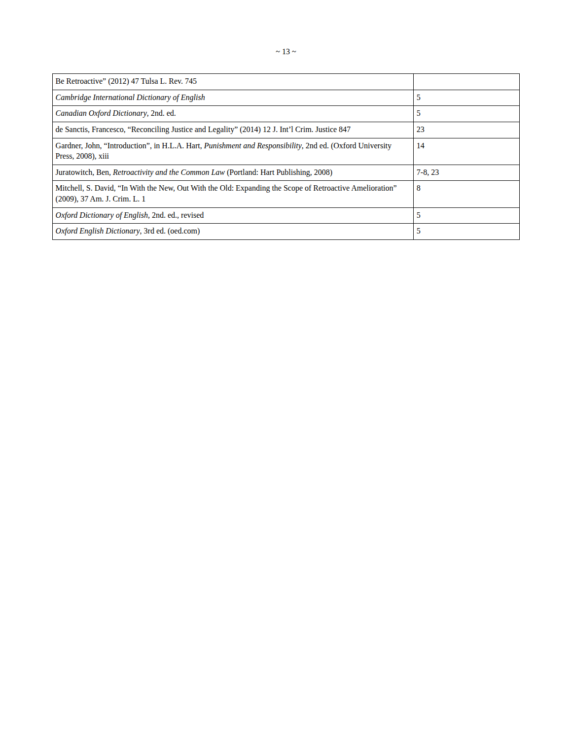~ 13 ~
| Be Retroactive” (2012) 47 Tulsa L. Rev. 745 | |
| Cambridge International Dictionary of English | 5 |
| Canadian Oxford Dictionary , 2nd. ed. | 5 |
| de Sanctis, Francesco, “Reconciling Justice and Legality” (2014) 12 J. Int’l Crim. Justice 847 | 23 |
| Gardner, John, “Introduction”, in H.L.A. Hart, Punishment and Responsibility , 2nd ed. (Oxford University Press, 2008), xiii | 14 |
| Juratowitch, Ben, Retroactivity and the Common Law (Portland: Hart Publishing, 2008) | 7-8, 23 |
| Mitchell, S. David, “In With the New, Out With the Old: Expanding the Scope of Retroactive Amelioration” (2009), 37 Am. J. Crim. L. 1 | 8 |
| Oxford Dictionary of English , 2nd. ed., revised | 5 |
| Oxford English Dictionary , 3rd ed. (oed.com) | 5 |